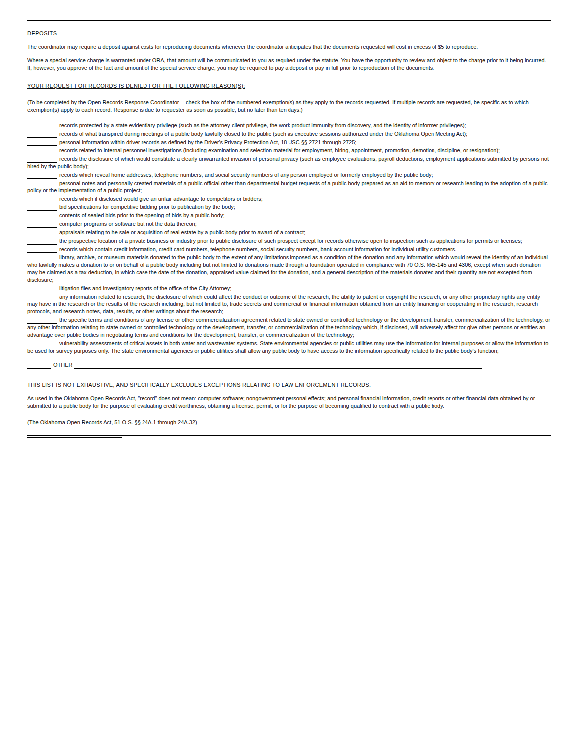DEPOSITS
The coordinator may require a deposit against costs for reproducing documents whenever the coordinator anticipates that the documents requested will cost in excess of $5 to reproduce.
Where a special service charge is warranted under ORA, that amount will be communicated to you as required under the statute. You have the opportunity to review and object to the charge prior to it being incurred. If, however, you approve of the fact and amount of the special service charge, you may be required to pay a deposit or pay in full prior to reproduction of the documents.
YOUR REQUEST FOR RECORDS IS DENIED FOR THE FOLLOWING REASON(S):
(To be completed by the Open Records Response Coordinator -- check the box of the numbered exemption(s) as they apply to the records requested. If multiple records are requested, be specific as to which exemption(s) apply to each record. Response is due to requester as soon as possible, but no later than ten days.)
records protected by a state evidentiary privilege (such as the attorney-client privilege, the work product immunity from discovery, and the identity of informer privileges);
records of what transpired during meetings of a public body lawfully closed to the public (such as executive sessions authorized under the Oklahoma Open Meeting Act);
personal information within driver records as defined by the Driver's Privacy Protection Act, 18 USC §§ 2721 through 2725;
records related to internal personnel investigations (including examination and selection material for employment, hiring, appointment, promotion, demotion, discipline, or resignation);
records the disclosure of which would constitute a clearly unwarranted invasion of personal privacy (such as employee evaluations, payroll deductions, employment applications submitted by persons not hired by the public body);
records which reveal home addresses, telephone numbers, and social security numbers of any person employed or formerly employed by the public body;
personal notes and personally created materials of a public official other than departmental budget requests of a public body prepared as an aid to memory or research leading to the adoption of a public policy or the implementation of a public project;
records which if disclosed would give an unfair advantage to competitors or bidders;
bid specifications for competitive bidding prior to publication by the body;
contents of sealed bids prior to the opening of bids by a public body;
computer programs or software but not the data thereon;
appraisals relating to he sale or acquisition of real estate by a public body prior to award of a contract;
the prospective location of a private business or industry prior to public disclosure of such prospect except for records otherwise open to inspection such as applications for permits or licenses;
records which contain credit information, credit card numbers, telephone numbers, social security numbers, bank account information for individual utility customers.
library, archive, or museum materials donated to the public body to the extent of any limitations imposed as a condition of the donation and any information which would reveal the identity of an individual who lawfully makes a donation to or on behalf of a public body including but not limited to donations made through a foundation operated in compliance with 70 O.S. §§5-145 and 4306, except when such donation may be claimed as a tax deduction, in which case the date of the donation, appraised value claimed for the donation, and a general description of the materials donated and their quantity are not excepted from disclosure;
litigation files and investigatory reports of the office of the City Attorney;
any information related to research, the disclosure of which could affect the conduct or outcome of the research, the ability to patent or copyright the research, or any other proprietary rights any entity may have in the research or the results of the research including, but not limited to, trade secrets and commercial or financial information obtained from an entity financing or cooperating in the research, research protocols, and research notes, data, results, or other writings about the research;
the specific terms and conditions of any license or other commercialization agreement related to state owned or controlled technology or the development, transfer, commercialization of the technology, or any other information relating to state owned or controlled technology or the development, transfer, or commercialization of the technology which, if disclosed, will adversely affect tor give other persons or entities an advantage over public bodies in negotiating terms and conditions for the development, transfer, or commercialization of the technology;
vulnerability assessments of critical assets in both water and wastewater systems. State environmental agencies or public utilities may use the information for internal purposes or allow the information to be used for survey purposes only. The state environmental agencies or public utilities shall allow any public body to have access to the information specifically related to the public body's function;
OTHER
THIS LIST IS NOT EXHAUSTIVE, AND SPECIFICALLY EXCLUDES EXCEPTIONS RELATING TO LAW ENFORCEMENT RECORDS.
As used in the Oklahoma Open Records Act, "record" does not mean: computer software; nongovernment personal effects; and personal financial information, credit reports or other financial data obtained by or submitted to a public body for the purpose of evaluating credit worthiness, obtaining a license, permit, or for the purpose of becoming qualified to contract with a public body.
(The Oklahoma Open Records Act, 51 O.S. §§ 24A.1 through 24A.32)